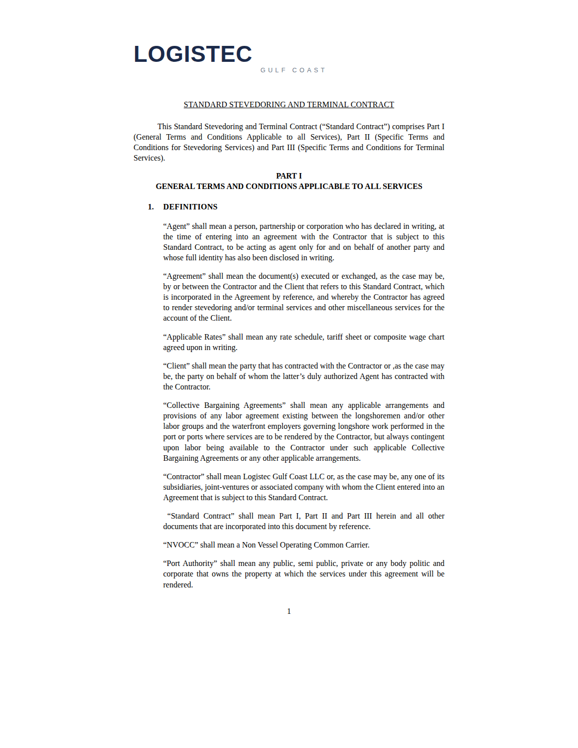LOGISTEC
GULF COAST
STANDARD STEVEDORING AND TERMINAL CONTRACT
This Standard Stevedoring and Terminal Contract (“Standard Contract”) comprises Part I (General Terms and Conditions Applicable to all Services), Part II (Specific Terms and Conditions for Stevedoring Services) and Part III (Specific Terms and Conditions for Terminal Services).
PART I
GENERAL TERMS AND CONDITIONS APPLICABLE TO ALL SERVICES
1.
DEFINITIONS
“Agent” shall mean a person, partnership or corporation who has declared in writing, at the time of entering into an agreement with the Contractor that is subject to this Standard Contract, to be acting as agent only for and on behalf of another party and whose full identity has also been disclosed in writing.
“Agreement” shall mean the document(s) executed or exchanged, as the case may be, by or between the Contractor and the Client that refers to this Standard Contract, which is incorporated in the Agreement by reference, and whereby the Contractor has agreed to render stevedoring and/or terminal services and other miscellaneous services for the account of the Client.
“Applicable Rates” shall mean any rate schedule, tariff sheet or composite wage chart agreed upon in writing.
“Client” shall mean the party that has contracted with the Contractor or ,as the case may be, the party on behalf of whom the latter’s duly authorized Agent has contracted with the Contractor.
“Collective Bargaining Agreements” shall mean any applicable arrangements and provisions of any labor agreement existing between the longshoremen and/or other labor groups and the waterfront employers governing longshore work performed in the port or ports where services are to be rendered by the Contractor, but always contingent upon labor being available to the Contractor under such applicable Collective Bargaining Agreements or any other applicable arrangements.
“Contractor” shall mean Logistec Gulf Coast LLC or, as the case may be, any one of its subsidiaries, joint-ventures or associated company with whom the Client entered into an Agreement that is subject to this Standard Contract.
“Standard Contract” shall mean Part I, Part II and Part III herein and all other documents that are incorporated into this document by reference.
“NVOCC” shall mean a Non Vessel Operating Common Carrier.
“Port Authority” shall mean any public, semi public, private or any body politic and corporate that owns the property at which the services under this agreement will be rendered.
1